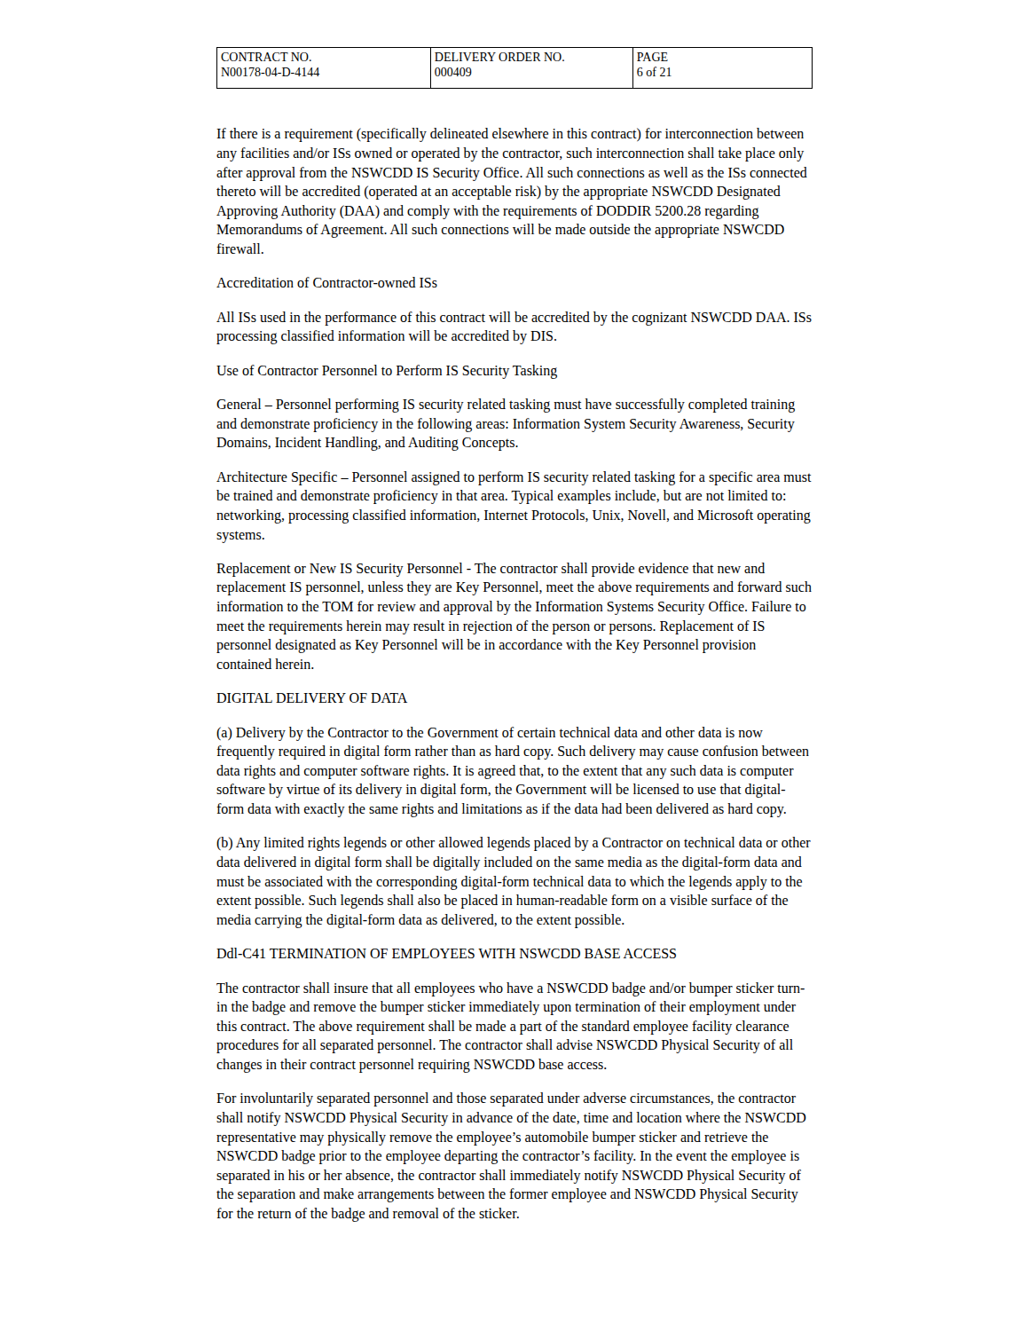| CONTRACT NO. N00178-04-D-4144 | DELIVERY ORDER NO. 000409 | PAGE 6 of 21 |
If there is a requirement (specifically delineated elsewhere in this contract) for interconnection between any facilities and/or ISs owned or operated by the contractor, such interconnection shall take place only after approval from the NSWCDD IS Security Office. All such connections as well as the ISs connected thereto will be accredited (operated at an acceptable risk) by the appropriate NSWCDD Designated Approving Authority (DAA) and comply with the requirements of DODDIR 5200.28 regarding Memorandums of Agreement. All such connections will be made outside the appropriate NSWCDD firewall.
Accreditation of Contractor-owned ISs
All ISs used in the performance of this contract will be accredited by the cognizant NSWCDD DAA. ISs processing classified information will be accredited by DIS.
Use of Contractor Personnel to Perform IS Security Tasking
General – Personnel performing IS security related tasking must have successfully completed training and demonstrate proficiency in the following areas: Information System Security Awareness, Security Domains, Incident Handling, and Auditing Concepts.
Architecture Specific – Personnel assigned to perform IS security related tasking for a specific area must be trained and demonstrate proficiency in that area. Typical examples include, but are not limited to: networking, processing classified information, Internet Protocols, Unix, Novell, and Microsoft operating systems.
Replacement or New IS Security Personnel - The contractor shall provide evidence that new and replacement IS personnel, unless they are Key Personnel, meet the above requirements and forward such information to the TOM for review and approval by the Information Systems Security Office. Failure to meet the requirements herein may result in rejection of the person or persons. Replacement of IS personnel designated as Key Personnel will be in accordance with the Key Personnel provision contained herein.
DIGITAL DELIVERY OF DATA
(a) Delivery by the Contractor to the Government of certain technical data and other data is now frequently required in digital form rather than as hard copy. Such delivery may cause confusion between data rights and computer software rights. It is agreed that, to the extent that any such data is computer software by virtue of its delivery in digital form, the Government will be licensed to use that digital-form data with exactly the same rights and limitations as if the data had been delivered as hard copy.
(b) Any limited rights legends or other allowed legends placed by a Contractor on technical data or other data delivered in digital form shall be digitally included on the same media as the digital-form data and must be associated with the corresponding digital-form technical data to which the legends apply to the extent possible. Such legends shall also be placed in human-readable form on a visible surface of the media carrying the digital-form data as delivered, to the extent possible.
Ddl-C41 TERMINATION OF EMPLOYEES WITH NSWCDD BASE ACCESS
The contractor shall insure that all employees who have a NSWCDD badge and/or bumper sticker turn-in the badge and remove the bumper sticker immediately upon termination of their employment under this contract. The above requirement shall be made a part of the standard employee facility clearance procedures for all separated personnel. The contractor shall advise NSWCDD Physical Security of all changes in their contract personnel requiring NSWCDD base access.
For involuntarily separated personnel and those separated under adverse circumstances, the contractor shall notify NSWCDD Physical Security in advance of the date, time and location where the NSWCDD representative may physically remove the employee’s automobile bumper sticker and retrieve the NSWCDD badge prior to the employee departing the contractor’s facility. In the event the employee is separated in his or her absence, the contractor shall immediately notify NSWCDD Physical Security of the separation and make arrangements between the former employee and NSWCDD Physical Security for the return of the badge and removal of the sticker.